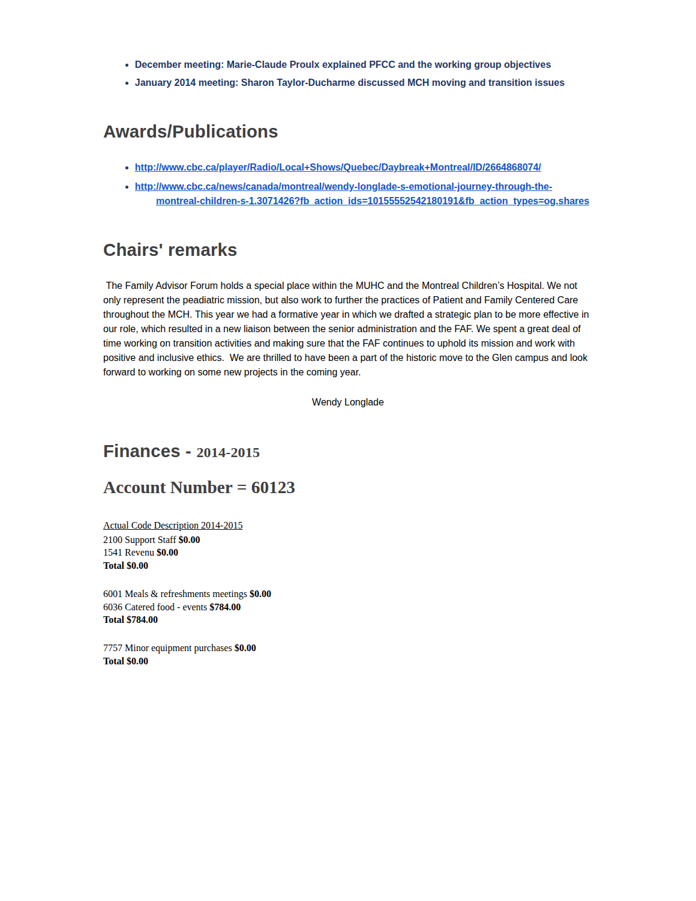December meeting: Marie-Claude Proulx explained PFCC and the working group objectives
January 2014 meeting: Sharon Taylor-Ducharme discussed MCH moving and transition issues
Awards/Publications
http://www.cbc.ca/player/Radio/Local+Shows/Quebec/Daybreak+Montreal/ID/2664868074/
http://www.cbc.ca/news/canada/montreal/wendy-longlade-s-emotional-journey-through-the-montreal-children-s-1.3071426?fb_action_ids=10155552542180191&fb_action_types=og.shares
Chairs' remarks
The Family Advisor Forum holds a special place within the MUHC and the Montreal Children’s Hospital. We not only represent the peadiatric mission, but also work to further the practices of Patient and Family Centered Care throughout the MCH. This year we had a formative year in which we drafted a strategic plan to be more effective in our role, which resulted in a new liaison between the senior administration and the FAF. We spent a great deal of time working on transition activities and making sure that the FAF continues to uphold its mission and work with positive and inclusive ethics. We are thrilled to have been a part of the historic move to the Glen campus and look forward to working on some new projects in the coming year.
Wendy Longlade
Finances - 2014-2015
Account Number = 60123
Actual Code Description 2014-2015 2100 Support Staff $0.00 1541 Revenu $0.00 Total $0.00
6001 Meals & refreshments meetings $0.00 6036 Catered food - events $784.00 Total $784.00
7757 Minor equipment purchases $0.00 Total $0.00